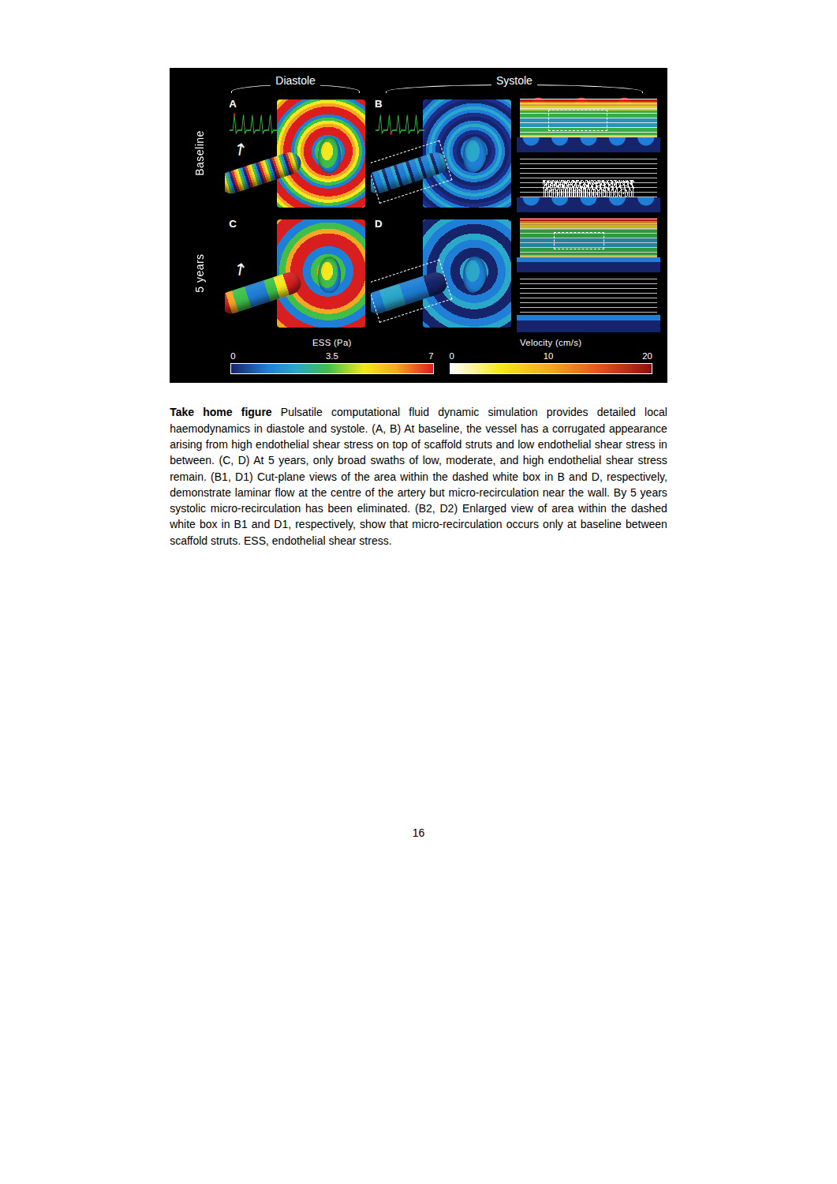Diastole
Systole
Baseline
A
↗
B
B1
B2
5 years
C
↗
D
D1
D2
ESS (Pa)
03.57
Velocity (cm/s)
01020
Take home figure Pulsatile computational fluid dynamic simulation provides detailed local haemodynamics in diastole and systole. (A, B) At baseline, the vessel has a corrugated appearance arising from high endothelial shear stress on top of scaffold struts and low endothelial shear stress in between. (C, D) At 5 years, only broad swaths of low, moderate, and high endothelial shear stress remain. (B1, D1) Cut-plane views of the area within the dashed white box in B and D, respectively, demonstrate laminar flow at the centre of the artery but micro-recirculation near the wall. By 5 years systolic micro-recirculation has been eliminated. (B2, D2) Enlarged view of area within the dashed white box in B1 and D1, respectively, show that micro-recirculation occurs only at baseline between scaffold struts. ESS, endothelial shear stress.
16